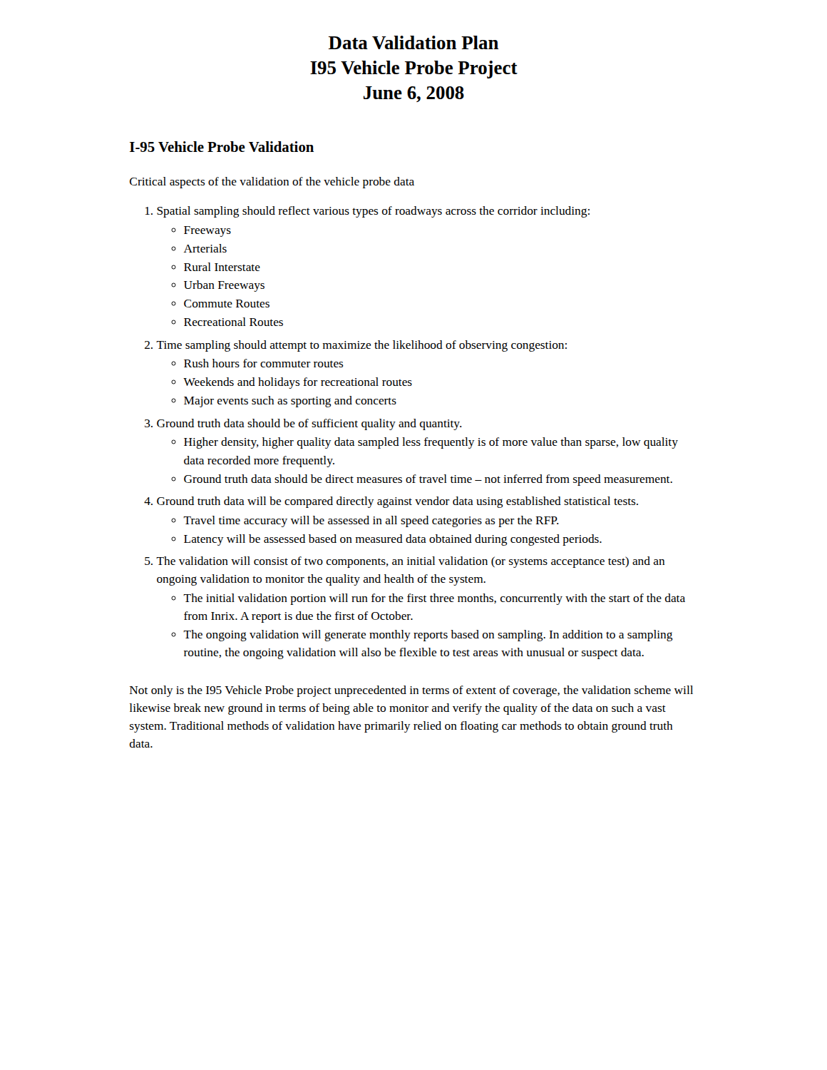Data Validation Plan
I95 Vehicle Probe Project
June 6, 2008
I-95 Vehicle Probe Validation
Critical aspects of the validation of the vehicle probe data
Spatial sampling should reflect various types of roadways across the corridor including:
Freeways
Arterials
Rural Interstate
Urban Freeways
Commute Routes
Recreational Routes
Time sampling should attempt to maximize the likelihood of observing congestion:
Rush hours for commuter routes
Weekends and holidays for recreational routes
Major events such as sporting and concerts
Ground truth data should be of sufficient quality and quantity.
Higher density, higher quality data sampled less frequently is of more value than sparse, low quality data recorded more frequently.
Ground truth data should be direct measures of travel time – not inferred from speed measurement.
Ground truth data will be compared directly against vendor data using established statistical tests.
Travel time accuracy will be assessed in all speed categories as per the RFP.
Latency will be assessed based on measured data obtained during congested periods.
The validation will consist of two components, an initial validation (or systems acceptance test) and an ongoing validation to monitor the quality and health of the system.
The initial validation portion will run for the first three months, concurrently with the start of the data from Inrix. A report is due the first of October.
The ongoing validation will generate monthly reports based on sampling. In addition to a sampling routine, the ongoing validation will also be flexible to test areas with unusual or suspect data.
Not only is the I95 Vehicle Probe project unprecedented in terms of extent of coverage, the validation scheme will likewise break new ground in terms of being able to monitor and verify the quality of the data on such a vast system. Traditional methods of validation have primarily relied on floating car methods to obtain ground truth data.